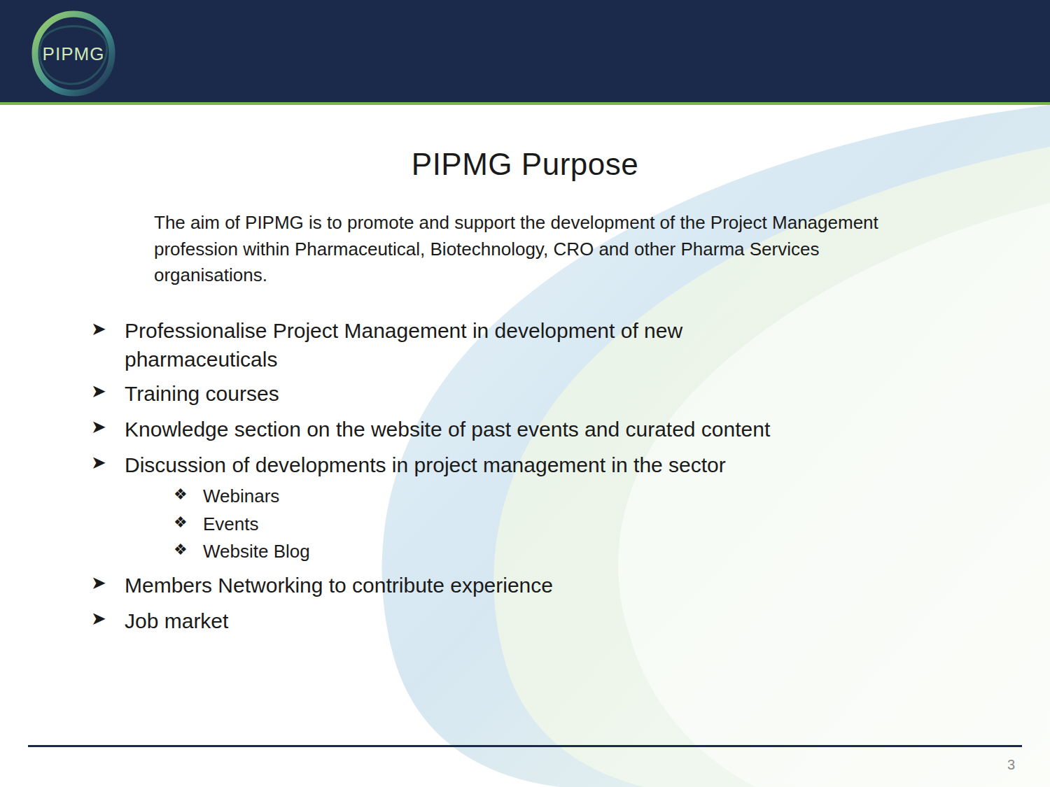PIPMG
PIPMG Purpose
The aim of PIPMG is to promote and support the development of the Project Management profession within Pharmaceutical, Biotechnology, CRO and other Pharma Services organisations.
Professionalise Project Management in development of new
pharmaceuticals
Training courses
Knowledge section on the website of past events and curated content
Discussion of developments in project management in the sector
Webinars
Events
Website Blog
Members Networking to contribute experience
Job market
3